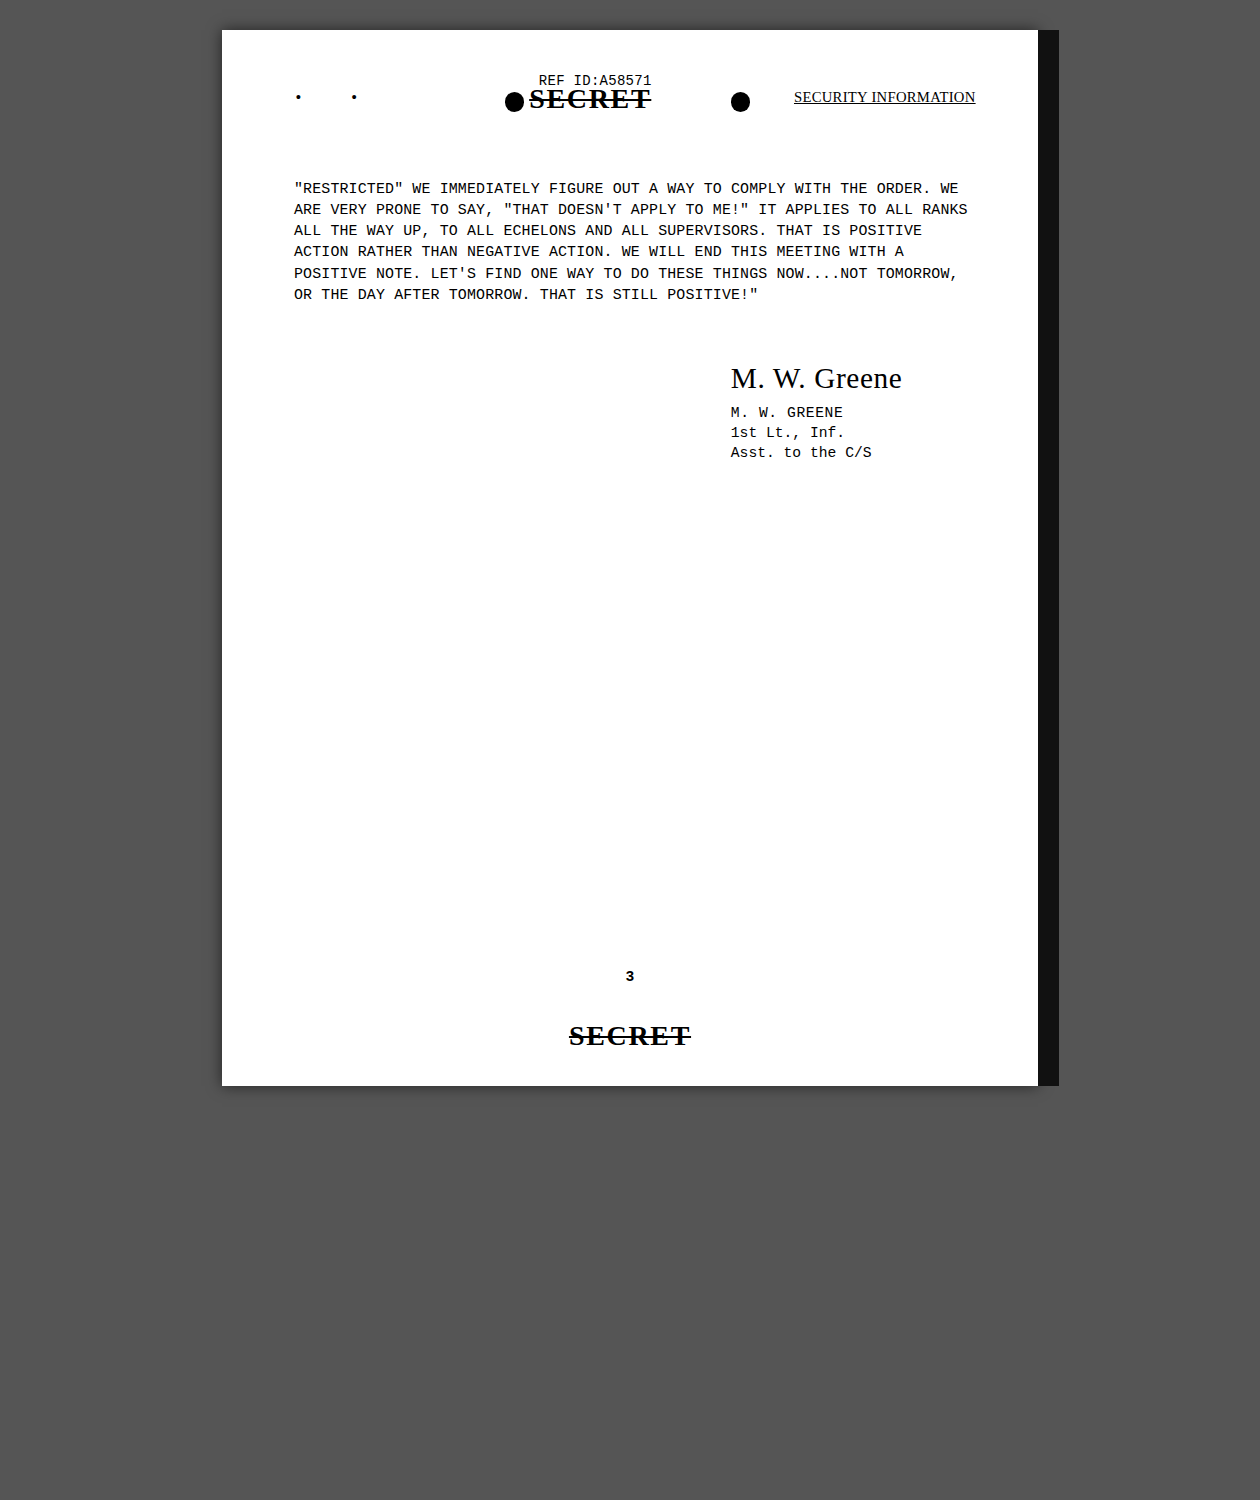• •
REF ID:A58571
SECRET
SECURITY INFORMATION
"RESTRICTED" WE IMMEDIATELY FIGURE OUT A WAY TO COMPLY WITH THE ORDER. WE ARE VERY PRONE TO SAY, "THAT DOESN'T APPLY TO ME!" IT APPLIES TO ALL RANKS ALL THE WAY UP, TO ALL ECHELONS AND ALL SUPERVISORS. THAT IS POSITIVE ACTION RATHER THAN NEGATIVE ACTION. WE WILL END THIS MEETING WITH A POSITIVE NOTE. LET'S FIND ONE WAY TO DO THESE THINGS NOW....NOT TOMORROW, OR THE DAY AFTER TOMORROW. THAT IS STILL POSITIVE!"
M. W. Greene
M. W. GREENE
1st Lt., Inf.
Asst. to the C/S
3
SECRET